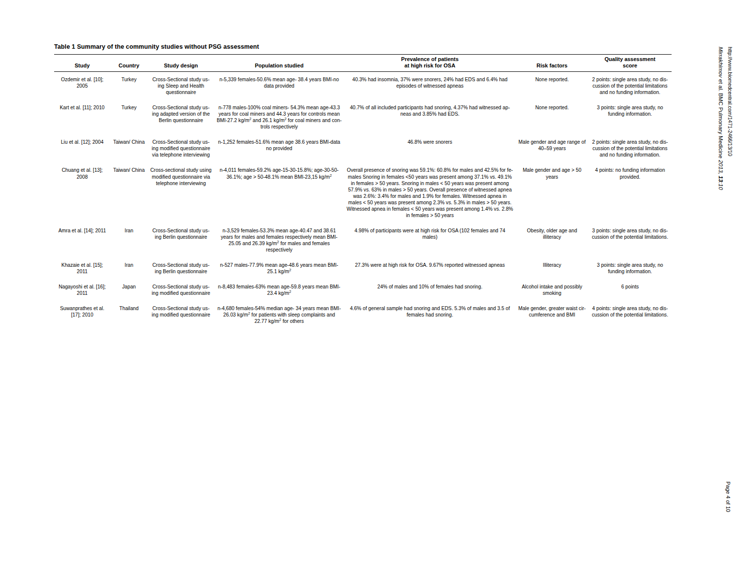Mirrakhimov et al. BMC Pulmonary Medicine 2013, 13:10
http://www.biomedcentral.com/1471-2466/13/10
Page 4 of 10
Table 1 Summary of the community studies without PSG assessment
| Study | Country | Study design | Population studied | Prevalence of patients at high risk for OSA | Risk factors | Quality assessment score |
| --- | --- | --- | --- | --- | --- | --- |
| Ozdemir et al. [10]; 2005 | Turkey | Cross-Sectional study using Sleep and Health questionnaire | n-5,339 females-50.6% mean age- 38.4 years BMI-no data provided | 40.3% had insomnia, 37% were snorers, 24% had EDS and 6.4% had episodes of witnessed apneas | None reported. | 2 points: single area study, no discussion of the potential limitations and no funding information. |
| Kart et al. [11]; 2010 | Turkey | Cross-Sectional study using adapted version of the Berlin questionnaire | n-778 males-100% coal miners- 54.3% mean age-43.3 years for coal miners and 44.3 years for controls mean BMI-27.2 kg/m 2 and 26.1 kg/m 2 for coal miners and controls respectively | 40.7% of all included participants had snoring, 4.37% had witnessed apneas and 3.85% had EDS. | None reported. | 3 points: single area study, no funding information. |
| Liu et al. [12]; 2004 | Taiwan/ China | Cross-Sectional study using modified questionnaire via telephone interviewing | n-1,252 females-51.6% mean age 38.6 years BMI-data no provided | 46.8% were snorers | Male gender and age range of 40–59 years | 2 points: single area study, no discussion of the potential limitations and no funding information. |
| Chuang et al. [13]; 2008 | Taiwan/ China | Cross-sectional study using modified questionnaire via telephone interviewing | n-4,011 females-59.2% age-15-30-15.8%; age-30-50-36.1%; age > 50-48.1% mean BMI-23,15 kg/m 2 | Overall presence of snoring was 59.1%: 60.8% for males and 42.5% for females Snoring in females <50 years was present among 37.1% vs. 49.1% in females > 50 years. Snoring in males < 50 years was present among 57.9% vs. 63% in males > 50 years. Overall presence of witnessed apnea was 2.6%: 3.4% for males and 1.9% for females. Witnessed apnea in males < 50 years was present among 2.3% vs. 5.3% in males > 50 years. Witnessed apnea in females < 50 years was present among 1.4% vs. 2.8% in females > 50 years | Male gender and age > 50 years | 4 points: no funding information provided. |
| Amra et al. [14]; 2011 | Iran | Cross-Sectional study using Berlin questionnaire | n-3,529 females-53.3% mean age-40.47 and 38.61 years for males and females respectively mean BMI-25.05 and 26.39 kg/m 2 for males and females respectively | 4.98% of participants were at high risk for OSA (102 females and 74 males) | Obesity, older age and illiteracy | 3 points: single area study, no discussion of the potential limitations. |
| Khazaie et al. [15]; 2011 | Iran | Cross-Sectional study using Berlin questionnaire | n-527 males-77.9% mean age-48.6 years mean BMI-25.1 kg/m 2 | 27.3% were at high risk for OSA. 9.67% reported witnessed apneas | Illiteracy | 3 points: single area study, no funding information. |
| Nagayoshi et al. [16]; 2011 | Japan | Cross-Sectional study using modified questionnaire | n-8,483 females-63% mean age-59.8 years mean BMI- 23.4 kg/m 2 | 24% of males and 10% of females had snoring. | Alcohol intake and possibly smoking | 6 points |
| Suwanprathes et al. [17]; 2010 | Thailand | Cross-Sectional study using modified questionnaire | n-4,680 females-54% median age- 34 years mean BMI- 26.03 kg/m 2 for patients with sleep complaints and 22.77 kg/m 2 for others | 4.6% of general sample had snoring and EDS. 5.3% of males and 3.5 of females had snoring. | Male gender, greater waist circumference and BMI | 4 points: single area study, no discussion of the potential limitations. |